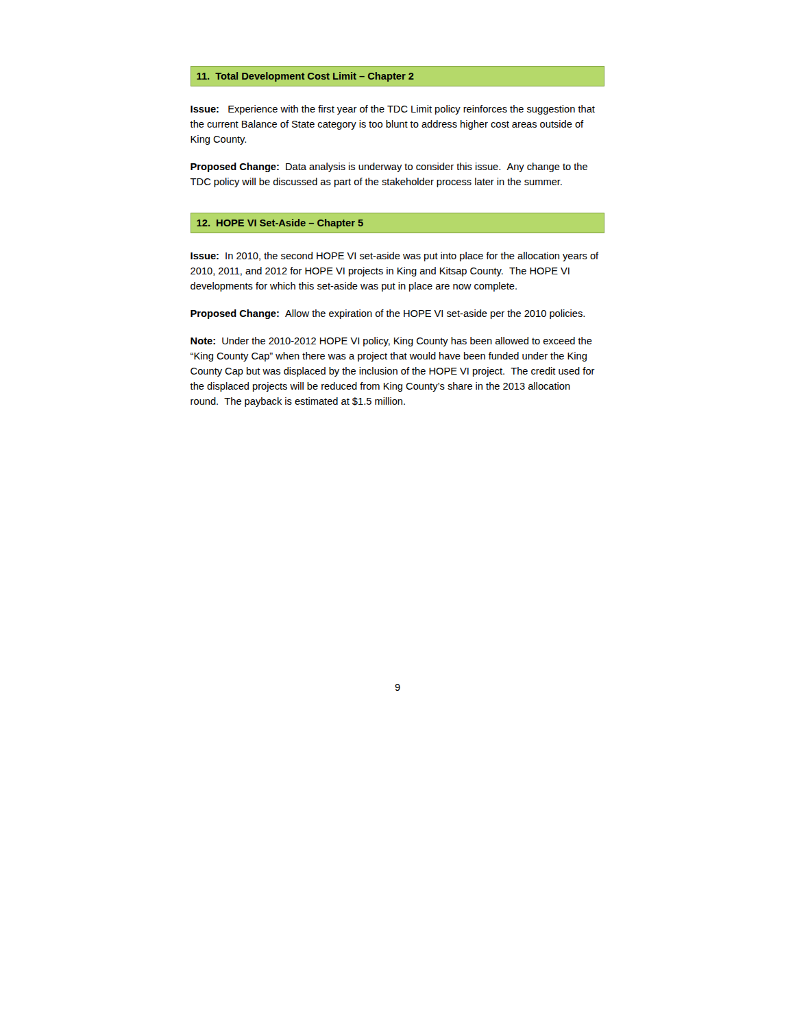11. Total Development Cost Limit – Chapter 2
Issue: Experience with the first year of the TDC Limit policy reinforces the suggestion that the current Balance of State category is too blunt to address higher cost areas outside of King County.
Proposed Change: Data analysis is underway to consider this issue. Any change to the TDC policy will be discussed as part of the stakeholder process later in the summer.
12. HOPE VI Set-Aside – Chapter 5
Issue: In 2010, the second HOPE VI set-aside was put into place for the allocation years of 2010, 2011, and 2012 for HOPE VI projects in King and Kitsap County. The HOPE VI developments for which this set-aside was put in place are now complete.
Proposed Change: Allow the expiration of the HOPE VI set-aside per the 2010 policies.
Note: Under the 2010-2012 HOPE VI policy, King County has been allowed to exceed the “King County Cap” when there was a project that would have been funded under the King County Cap but was displaced by the inclusion of the HOPE VI project. The credit used for the displaced projects will be reduced from King County’s share in the 2013 allocation round. The payback is estimated at $1.5 million.
9